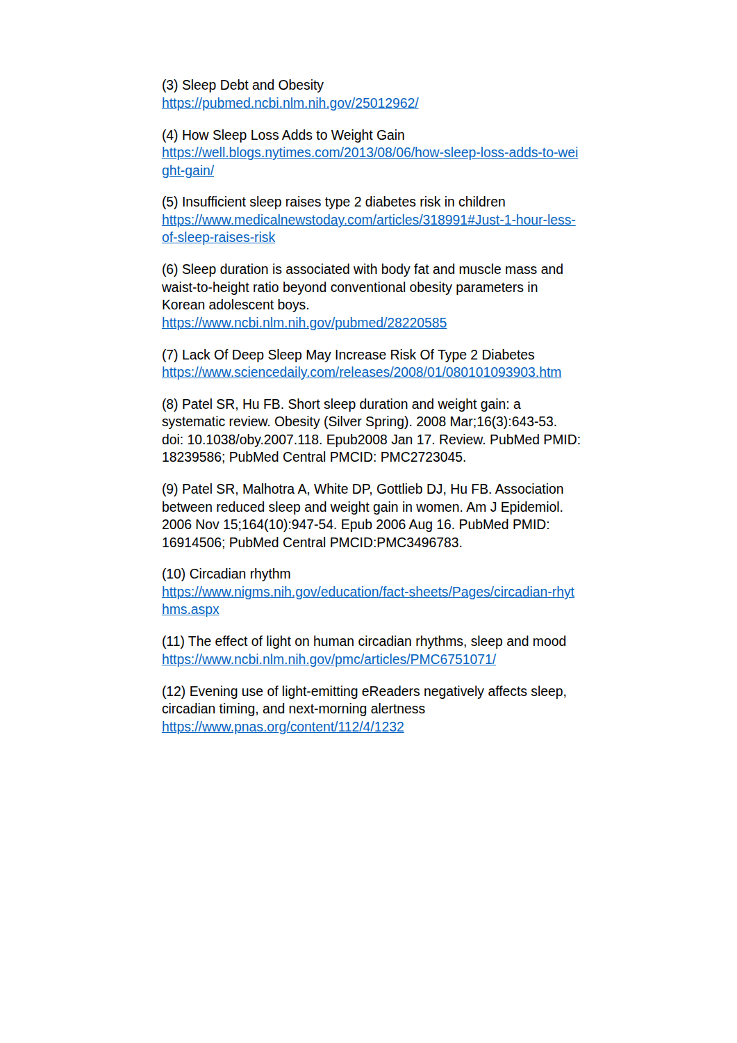(3) Sleep Debt and Obesity
https://pubmed.ncbi.nlm.nih.gov/25012962/
(4) How Sleep Loss Adds to Weight Gain
https://well.blogs.nytimes.com/2013/08/06/how-sleep-loss-adds-to-weight-gain/
(5) Insufficient sleep raises type 2 diabetes risk in children
https://www.medicalnewstoday.com/articles/318991#Just-1-hour-less-of-sleep-raises-risk
(6) Sleep duration is associated with body fat and muscle mass and waist-to-height ratio beyond conventional obesity parameters in Korean adolescent boys.
https://www.ncbi.nlm.nih.gov/pubmed/28220585
(7) Lack Of Deep Sleep May Increase Risk Of Type 2 Diabetes
https://www.sciencedaily.com/releases/2008/01/080101093903.htm
(8) Patel SR, Hu FB. Short sleep duration and weight gain: a systematic review. Obesity (Silver Spring). 2008 Mar;16(3):643-53. doi: 10.1038/oby.2007.118. Epub2008 Jan 17. Review. PubMed PMID: 18239586; PubMed Central PMCID: PMC2723045.
(9) Patel SR, Malhotra A, White DP, Gottlieb DJ, Hu FB. Association between reduced sleep and weight gain in women. Am J Epidemiol. 2006 Nov 15;164(10):947-54. Epub 2006 Aug 16. PubMed PMID: 16914506; PubMed Central PMCID:PMC3496783.
(10) Circadian rhythm
https://www.nigms.nih.gov/education/fact-sheets/Pages/circadian-rhythms.aspx
(11) The effect of light on human circadian rhythms, sleep and mood
https://www.ncbi.nlm.nih.gov/pmc/articles/PMC6751071/
(12) Evening use of light-emitting eReaders negatively affects sleep, circadian timing, and next-morning alertness
https://www.pnas.org/content/112/4/1232